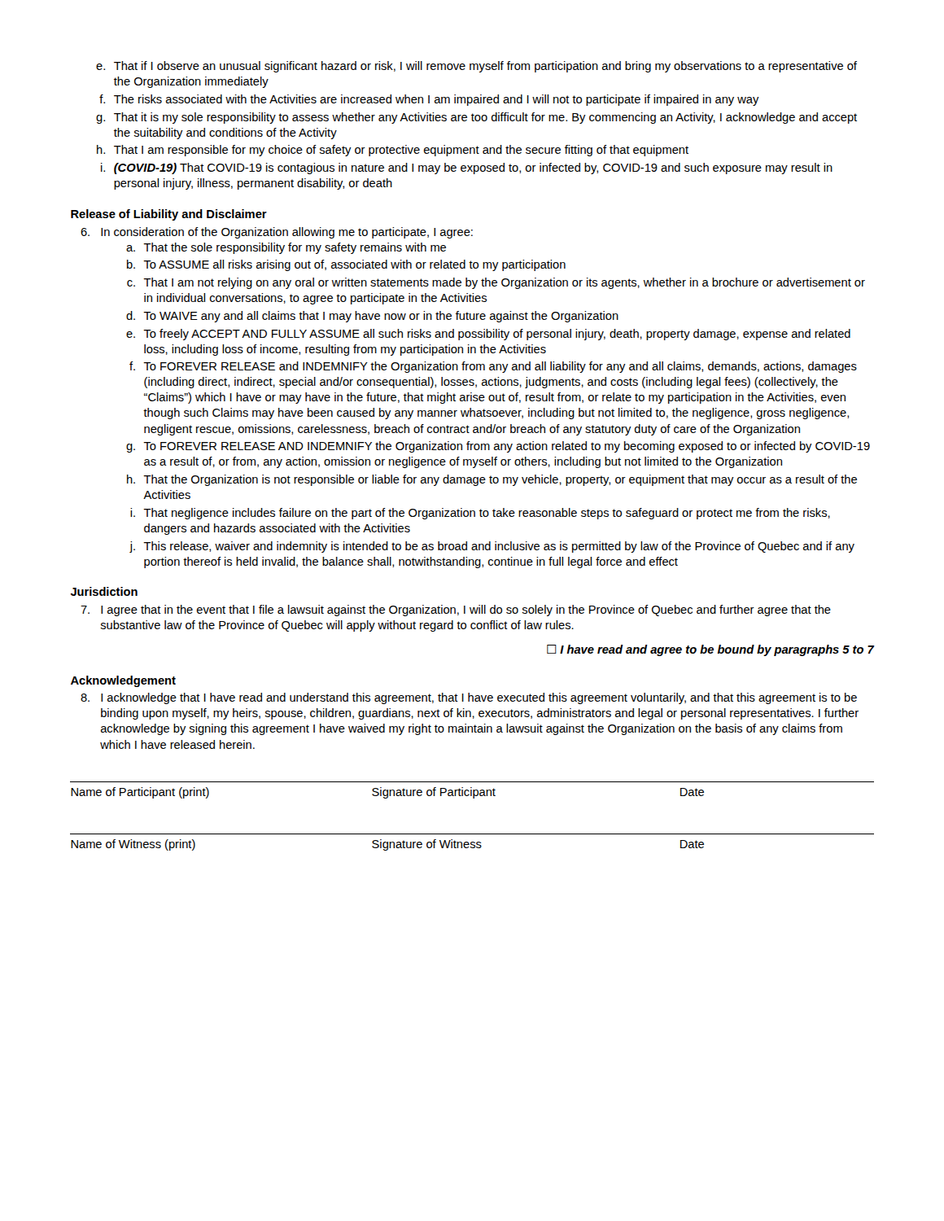That if I observe an unusual significant hazard or risk, I will remove myself from participation and bring my observations to a representative of the Organization immediately
The risks associated with the Activities are increased when I am impaired and I will not to participate if impaired in any way
That it is my sole responsibility to assess whether any Activities are too difficult for me. By commencing an Activity, I acknowledge and accept the suitability and conditions of the Activity
That I am responsible for my choice of safety or protective equipment and the secure fitting of that equipment
(COVID-19) That COVID-19 is contagious in nature and I may be exposed to, or infected by, COVID-19 and such exposure may result in personal injury, illness, permanent disability, or death
Release of Liability and Disclaimer
In consideration of the Organization allowing me to participate, I agree:
That the sole responsibility for my safety remains with me
To ASSUME all risks arising out of, associated with or related to my participation
That I am not relying on any oral or written statements made by the Organization or its agents, whether in a brochure or advertisement or in individual conversations, to agree to participate in the Activities
To WAIVE any and all claims that I may have now or in the future against the Organization
To freely ACCEPT AND FULLY ASSUME all such risks and possibility of personal injury, death, property damage, expense and related loss, including loss of income, resulting from my participation in the Activities
To FOREVER RELEASE and INDEMNIFY the Organization from any and all liability for any and all claims, demands, actions, damages (including direct, indirect, special and/or consequential), losses, actions, judgments, and costs (including legal fees) (collectively, the “Claims”) which I have or may have in the future, that might arise out of, result from, or relate to my participation in the Activities, even though such Claims may have been caused by any manner whatsoever, including but not limited to, the negligence, gross negligence, negligent rescue, omissions, carelessness, breach of contract and/or breach of any statutory duty of care of the Organization
To FOREVER RELEASE AND INDEMNIFY the Organization from any action related to my becoming exposed to or infected by COVID-19 as a result of, or from, any action, omission or negligence of myself or others, including but not limited to the Organization
That the Organization is not responsible or liable for any damage to my vehicle, property, or equipment that may occur as a result of the Activities
That negligence includes failure on the part of the Organization to take reasonable steps to safeguard or protect me from the risks, dangers and hazards associated with the Activities
This release, waiver and indemnity is intended to be as broad and inclusive as is permitted by law of the Province of Quebec and if any portion thereof is held invalid, the balance shall, notwithstanding, continue in full legal force and effect
Jurisdiction
I agree that in the event that I file a lawsuit against the Organization, I will do so solely in the Province of Quebec and further agree that the substantive law of the Province of Quebec will apply without regard to conflict of law rules.
☐ I have read and agree to be bound by paragraphs 5 to 7
Acknowledgement
I acknowledge that I have read and understand this agreement, that I have executed this agreement voluntarily, and that this agreement is to be binding upon myself, my heirs, spouse, children, guardians, next of kin, executors, administrators and legal or personal representatives. I further acknowledge by signing this agreement I have waived my right to maintain a lawsuit against the Organization on the basis of any claims from which I have released herein.
| Name of Participant (print) | Signature of Participant | Date |
| Name of Witness (print) | Signature of Witness | Date |